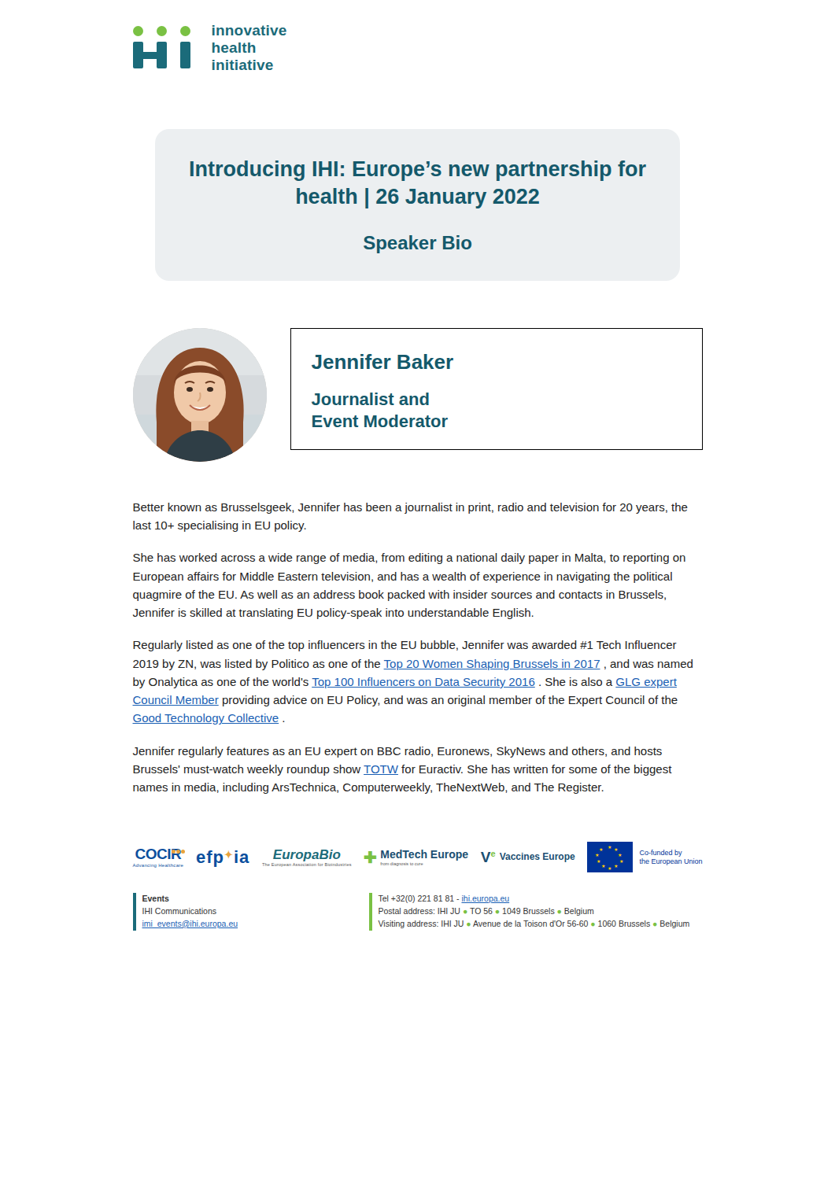innovative
health
initiative
Introducing IHI: Europe’s new partnership for
health | 26 January 2022
Speaker Bio
Jennifer Baker
Journalist and
Event Moderator
Better known as Brusselsgeek, Jennifer has been a journalist in print, radio and television for 20 years, the last 10+ specialising in EU policy.
She has worked across a wide range of media, from editing a national daily paper in Malta, to reporting on European affairs for Middle Eastern television, and has a wealth of experience in navigating the political quagmire of the EU. As well as an address book packed with insider sources and contacts in Brussels, Jennifer is skilled at translating EU policy-speak into understandable English.
Regularly listed as one of the top influencers in the EU bubble, Jennifer was awarded #1 Tech Influencer 2019 by ZN, was listed by Politico as one of the Top 20 Women Shaping Brussels in 2017 , and was named by Onalytica as one of the world's Top 100 Influencers on Data Security 2016 . She is also a GLG expert Council Member providing advice on EU Policy, and was an original member of the Expert Council of the Good Technology Collective .
Jennifer regularly features as an EU expert on BBC radio, Euronews, SkyNews and others, and hosts Brussels' must-watch weekly roundup show TOTW for Euractiv. She has written for some of the biggest names in media, including ArsTechnica, Computerweekly, TheNextWeb, and The Register.
COCIR Advancing Healthcare
efp✦ia
EuropaBio The European Association for Bioindustries
✚ MedTech Europe from diagnosis to cure
Ve Vaccines Europe
★ ★ ★ ★ ★ ★ ★ ★ ★ ★
Co-funded by
the European Union
Events
IHI Communications
imi_events@ihi.europa.eu
Tel +32(0) 221 81 81 - ihi.europa.eu
Postal address: IHI JU ● TO 56 ● 1049 Brussels ● Belgium
Visiting address: IHI JU ● Avenue de la Toison d'Or 56-60 ● 1060 Brussels ● Belgium